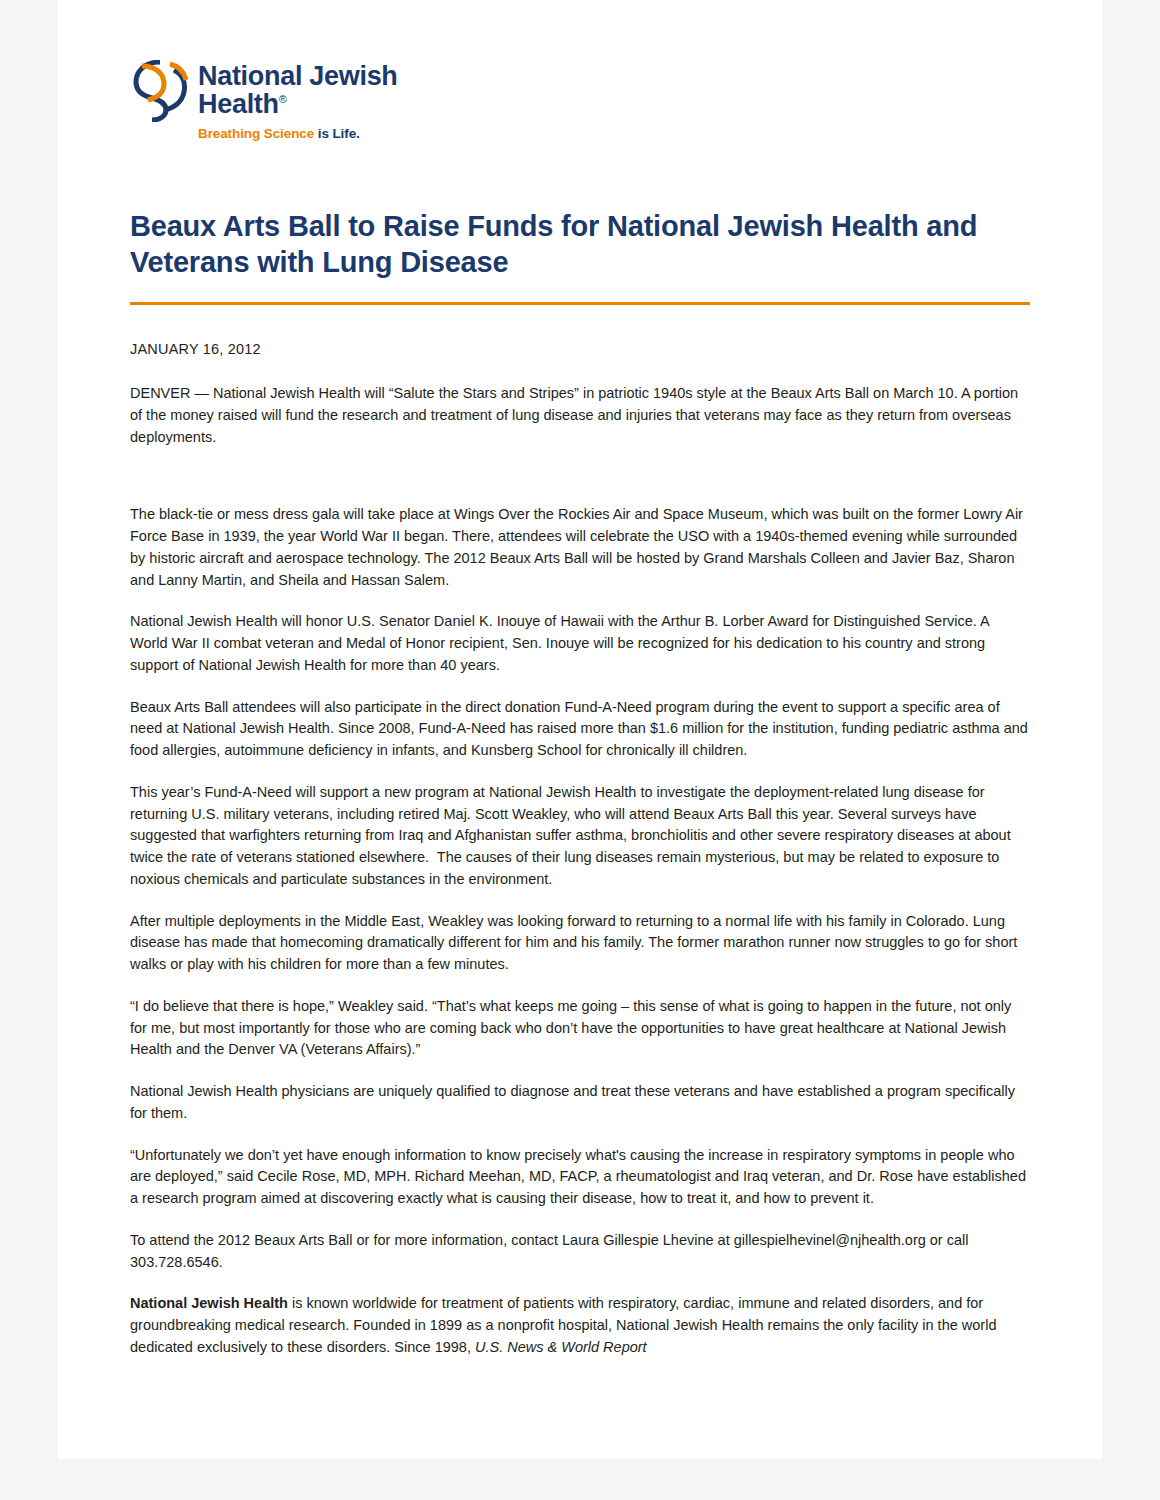National Jewish
Health®
Breathing Science is Life.
Beaux Arts Ball to Raise Funds for National Jewish Health and Veterans with Lung Disease
JANUARY 16, 2012
DENVER — National Jewish Health will “Salute the Stars and Stripes” in patriotic 1940s style at the Beaux Arts Ball on March 10. A portion of the money raised will fund the research and treatment of lung disease and injuries that veterans may face as they return from overseas deployments.
The black-tie or mess dress gala will take place at Wings Over the Rockies Air and Space Museum, which was built on the former Lowry Air Force Base in 1939, the year World War II began. There, attendees will celebrate the USO with a 1940s-themed evening while surrounded by historic aircraft and aerospace technology. The 2012 Beaux Arts Ball will be hosted by Grand Marshals Colleen and Javier Baz, Sharon and Lanny Martin, and Sheila and Hassan Salem.
National Jewish Health will honor U.S. Senator Daniel K. Inouye of Hawaii with the Arthur B. Lorber Award for Distinguished Service. A World War II combat veteran and Medal of Honor recipient, Sen. Inouye will be recognized for his dedication to his country and strong support of National Jewish Health for more than 40 years.
Beaux Arts Ball attendees will also participate in the direct donation Fund-A-Need program during the event to support a specific area of need at National Jewish Health. Since 2008, Fund-A-Need has raised more than $1.6 million for the institution, funding pediatric asthma and food allergies, autoimmune deficiency in infants, and Kunsberg School for chronically ill children.
This year’s Fund-A-Need will support a new program at National Jewish Health to investigate the deployment-related lung disease for returning U.S. military veterans, including retired Maj. Scott Weakley, who will attend Beaux Arts Ball this year. Several surveys have suggested that warfighters returning from Iraq and Afghanistan suffer asthma, bronchiolitis and other severe respiratory diseases at about twice the rate of veterans stationed elsewhere. The causes of their lung diseases remain mysterious, but may be related to exposure to noxious chemicals and particulate substances in the environment.
After multiple deployments in the Middle East, Weakley was looking forward to returning to a normal life with his family in Colorado. Lung disease has made that homecoming dramatically different for him and his family. The former marathon runner now struggles to go for short walks or play with his children for more than a few minutes.
“I do believe that there is hope,” Weakley said. “That’s what keeps me going – this sense of what is going to happen in the future, not only for me, but most importantly for those who are coming back who don’t have the opportunities to have great healthcare at National Jewish Health and the Denver VA (Veterans Affairs).”
National Jewish Health physicians are uniquely qualified to diagnose and treat these veterans and have established a program specifically for them.
“Unfortunately we don’t yet have enough information to know precisely what's causing the increase in respiratory symptoms in people who are deployed,” said Cecile Rose, MD, MPH. Richard Meehan, MD, FACP, a rheumatologist and Iraq veteran, and Dr. Rose have established a research program aimed at discovering exactly what is causing their disease, how to treat it, and how to prevent it.
To attend the 2012 Beaux Arts Ball or for more information, contact Laura Gillespie Lhevine at gillespielhevinel@njhealth.org or call 303.728.6546.
National Jewish Health is known worldwide for treatment of patients with respiratory, cardiac, immune and related disorders, and for groundbreaking medical research. Founded in 1899 as a nonprofit hospital, National Jewish Health remains the only facility in the world dedicated exclusively to these disorders. Since 1998, U.S. News & World Report